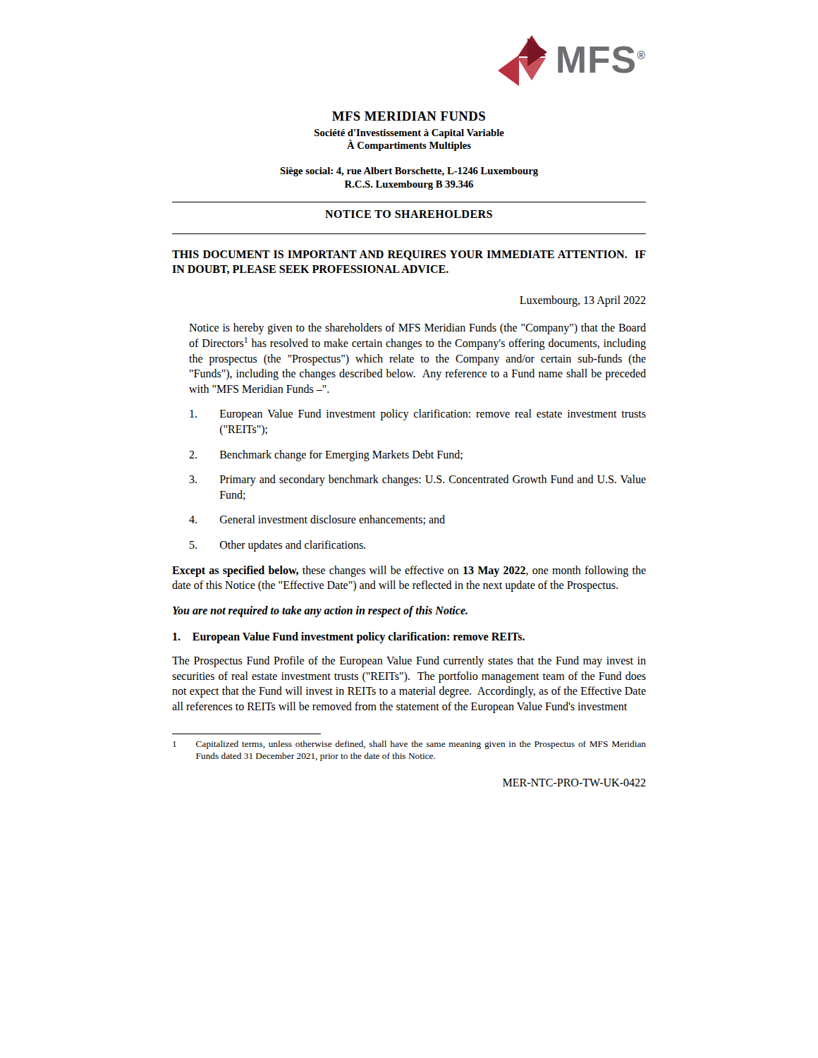MFS®
MFS MERIDIAN FUNDS
Société d'Investissement à Capital Variable
À Compartiments Multiples
Siège social: 4, rue Albert Borschette, L-1246 Luxembourg
R.C.S. Luxembourg B 39.346
NOTICE TO SHAREHOLDERS
THIS DOCUMENT IS IMPORTANT AND REQUIRES YOUR IMMEDIATE ATTENTION. IF IN DOUBT, PLEASE SEEK PROFESSIONAL ADVICE.
Luxembourg, 13 April 2022
Notice is hereby given to the shareholders of MFS Meridian Funds (the "Company") that the Board of Directors1 has resolved to make certain changes to the Company's offering documents, including the prospectus (the "Prospectus") which relate to the Company and/or certain sub-funds (the "Funds"), including the changes described below. Any reference to a Fund name shall be preceded with "MFS Meridian Funds –".
1. European Value Fund investment policy clarification: remove real estate investment trusts ("REITs");
2. Benchmark change for Emerging Markets Debt Fund;
3. Primary and secondary benchmark changes: U.S. Concentrated Growth Fund and U.S. Value Fund;
4. General investment disclosure enhancements; and
5. Other updates and clarifications.
Except as specified below, these changes will be effective on 13 May 2022, one month following the date of this Notice (the "Effective Date") and will be reflected in the next update of the Prospectus.
You are not required to take any action in respect of this Notice.
1. European Value Fund investment policy clarification: remove REITs.
The Prospectus Fund Profile of the European Value Fund currently states that the Fund may invest in securities of real estate investment trusts ("REITs"). The portfolio management team of the Fund does not expect that the Fund will invest in REITs to a material degree. Accordingly, as of the Effective Date all references to REITs will be removed from the statement of the European Value Fund's investment
1 Capitalized terms, unless otherwise defined, shall have the same meaning given in the Prospectus of MFS Meridian Funds dated 31 December 2021, prior to the date of this Notice.
MER-NTC-PRO-TW-UK-0422